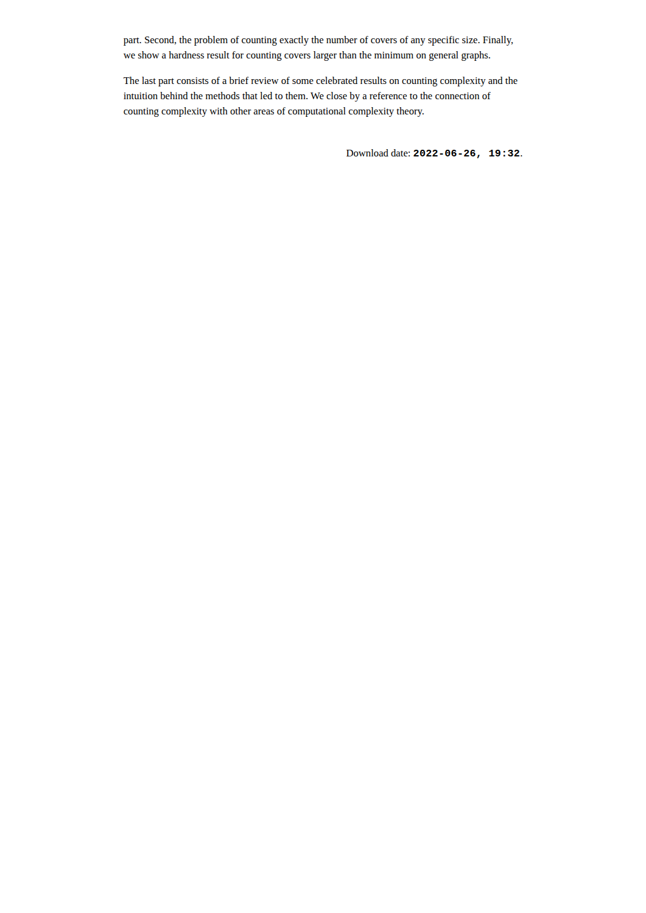part. Second, the problem of counting exactly the number of covers of any specific size. Finally, we show a hardness result for counting covers larger than the minimum on general graphs.
The last part consists of a brief review of some celebrated results on counting complexity and the intuition behind the methods that led to them. We close by a reference to the connection of counting complexity with other areas of computational complexity theory.
Download date: 2022-06-26, 19:32.